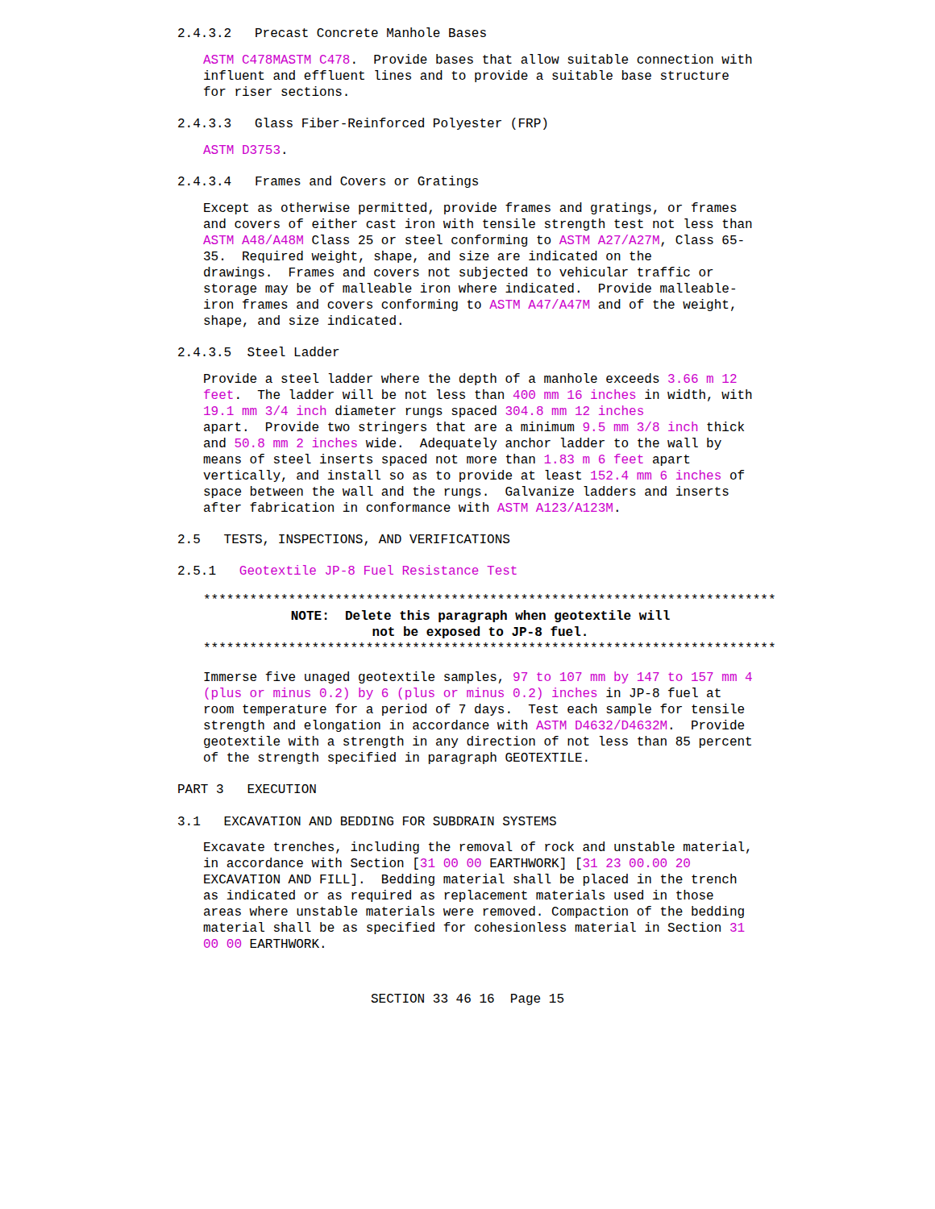2.4.3.2 Precast Concrete Manhole Bases
ASTM C478MASTM C478. Provide bases that allow suitable connection with influent and effluent lines and to provide a suitable base structure for riser sections.
2.4.3.3 Glass Fiber-Reinforced Polyester (FRP)
ASTM D3753.
2.4.3.4 Frames and Covers or Gratings
Except as otherwise permitted, provide frames and gratings, or frames and covers of either cast iron with tensile strength test not less than ASTM A48/A48M Class 25 or steel conforming to ASTM A27/A27M, Class 65-35. Required weight, shape, and size are indicated on the drawings. Frames and covers not subjected to vehicular traffic or storage may be of malleable iron where indicated. Provide malleable-iron frames and covers conforming to ASTM A47/A47M and of the weight, shape, and size indicated.
2.4.3.5 Steel Ladder
Provide a steel ladder where the depth of a manhole exceeds 3.66 m 12 feet. The ladder will be not less than 400 mm 16 inches in width, with 19.1 mm 3/4 inch diameter rungs spaced 304.8 mm 12 inches apart. Provide two stringers that are a minimum 9.5 mm 3/8 inch thick and 50.8 mm 2 inches wide. Adequately anchor ladder to the wall by means of steel inserts spaced not more than 1.83 m 6 feet apart vertically, and install so as to provide at least 152.4 mm 6 inches of space between the wall and the rungs. Galvanize ladders and inserts after fabrication in conformance with ASTM A123/A123M.
2.5 TESTS, INSPECTIONS, AND VERIFICATIONS
2.5.1 Geotextile JP-8 Fuel Resistance Test
**************************************************************************
NOTE: Delete this paragraph when geotextile will
not be exposed to JP-8 fuel.
**************************************************************************
Immerse five unaged geotextile samples, 97 to 107 mm by 147 to 157 mm 4 (plus or minus 0.2) by 6 (plus or minus 0.2) inches in JP-8 fuel at room temperature for a period of 7 days. Test each sample for tensile strength and elongation in accordance with ASTM D4632/D4632M. Provide geotextile with a strength in any direction of not less than 85 percent of the strength specified in paragraph GEOTEXTILE.
PART 3 EXECUTION
3.1 EXCAVATION AND BEDDING FOR SUBDRAIN SYSTEMS
Excavate trenches, including the removal of rock and unstable material, in accordance with Section [31 00 00 EARTHWORK] [31 23 00.00 20 EXCAVATION AND FILL]. Bedding material shall be placed in the trench as indicated or as required as replacement materials used in those areas where unstable materials were removed. Compaction of the bedding material shall be as specified for cohesionless material in Section 31 00 00 EARTHWORK.
SECTION 33 46 16 Page 15